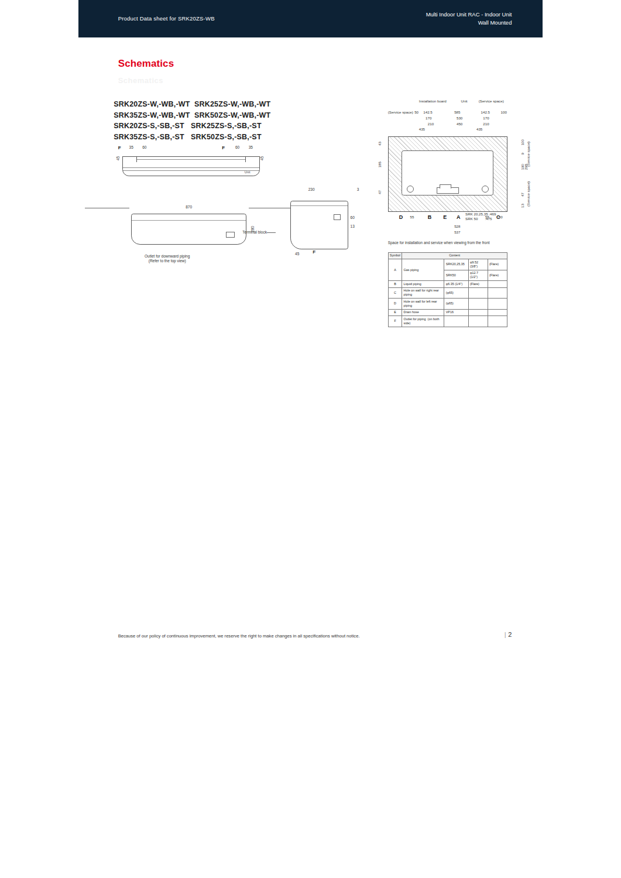Product Data sheet for SRK20ZS-WB
Multi Indoor Unit RAC - Indoor Unit
Wall Mounted
Schematics
Schematics
SRK20ZS-W,-WB,-WT SRK25ZS-W,-WB,-WT
SRK35ZS-W,-WB,-WT SRK50ZS-W,-WB,-WT
SRK20ZS-S,-SB,-ST SRK25ZS-S,-SB,-ST
SRK35ZS-S,-SB,-ST SRK50ZS-S,-SB,-ST
F 35 60 F 60 35 45 45
Unit
870
280
Outlet for downward piping
(Refer to the top view)
230 3
Terminal block
60
13
45 F
Installation board Unit (Service space)
(Service space) 50 142.5 585 142.5 100
170 530 170
210 450 210
435 435
43 185 47
100 9 190 298 47 13
(Service space)
(Service space)
D 55 B E A SRK 20,25,35 :469
SRK 50 :475 55 C 528 537 80
Space for installation and service when viewing from the front
| Symbol | Content |
| --- | --- |
| A | Gas piping | SRK20,25,35 | φ9.52 (3/8") | (Flare) |
| SRK50 | φ12.7 (1/2") | (Flare) |
| B | Liquid piping | φ6.35 (1/4") | (Flare) | |
| C | Hole on wall for right rear piping | (φ65) | | |
| D | Hole on wall for left rear piping | (φ65) | | |
| E | Drain hose | VP16 | | |
| F | Outlet for piping (on both side) | | | |
Because of our policy of continuous improvement, we reserve the right to make changes in all specifications without notice.
|2